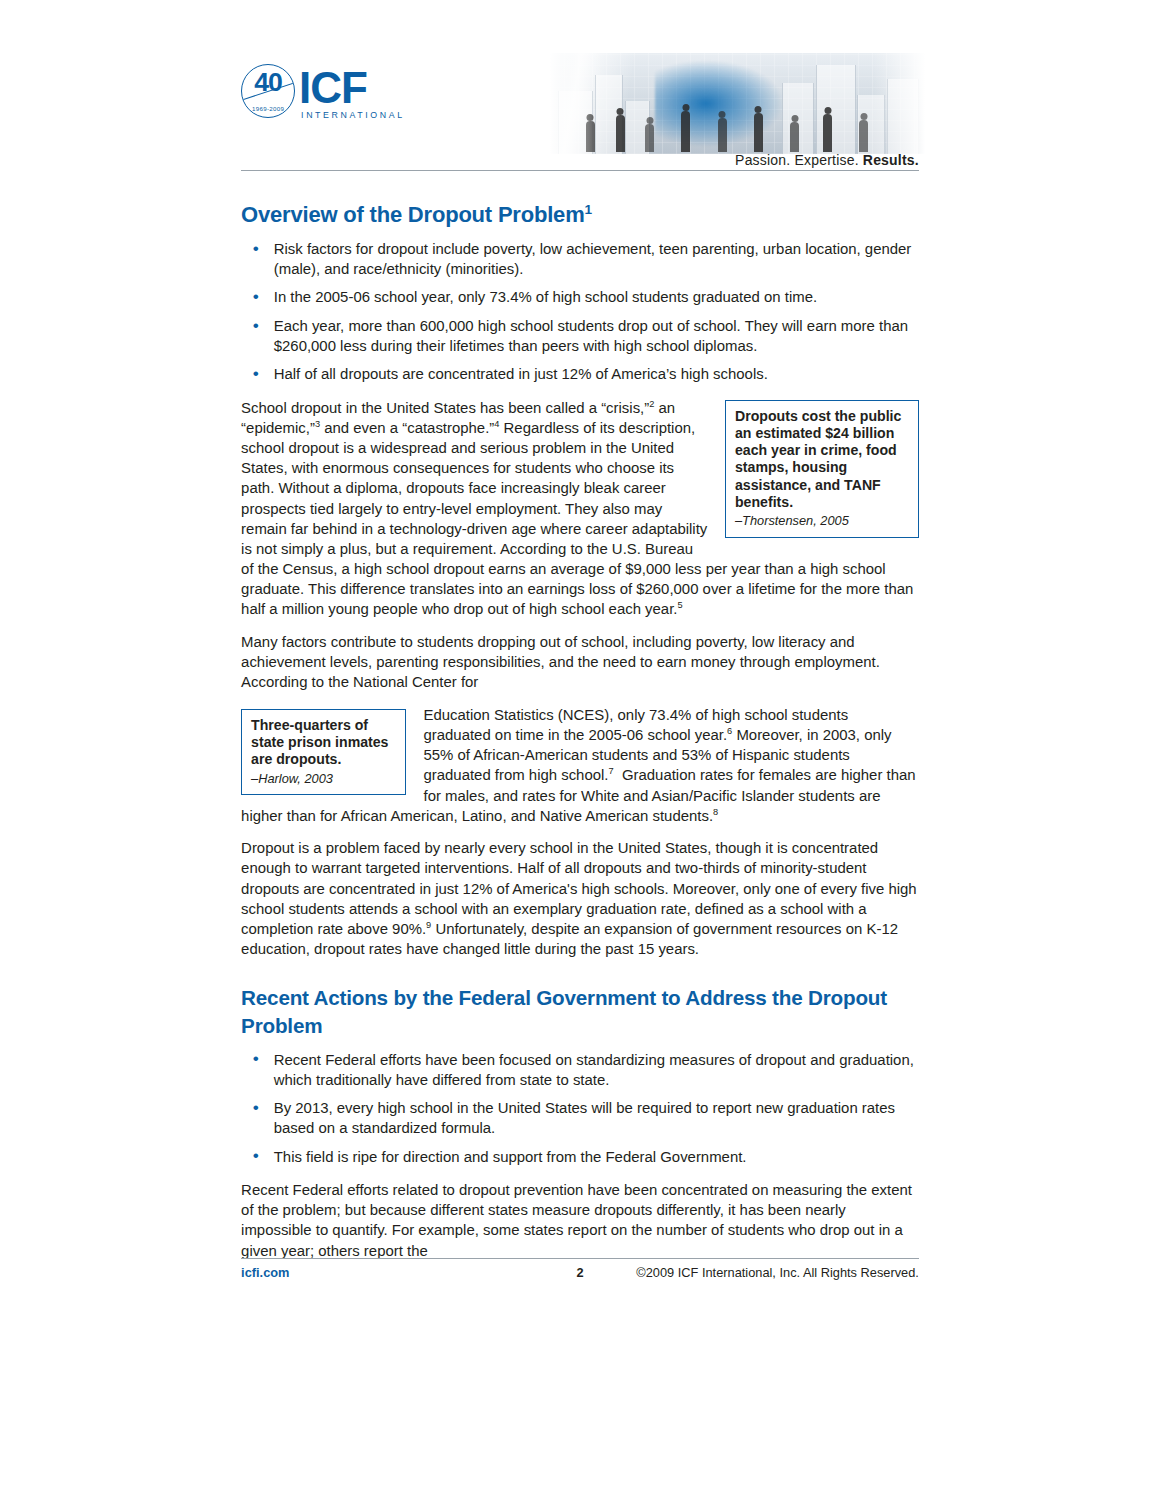40 1969-2009
ICF INTERNATIONAL
Passion. Expertise. Results.
Overview of the Dropout Problem1
Risk factors for dropout include poverty, low achievement, teen parenting, urban location, gender (male), and race/ethnicity (minorities).
In the 2005-06 school year, only 73.4% of high school students graduated on time.
Each year, more than 600,000 high school students drop out of school. They will earn more than $260,000 less during their lifetimes than peers with high school diplomas.
Half of all dropouts are concentrated in just 12% of America’s high schools.
Dropouts cost the public an estimated $24 billion each year in crime, food stamps, housing assistance, and TANF benefits. –Thorstensen, 2005
School dropout in the United States has been called a “crisis,”2 an “epidemic,”3 and even a “catastrophe.”4 Regardless of its description, school dropout is a widespread and serious problem in the United States, with enormous consequences for students who choose its path. Without a diploma, dropouts face increasingly bleak career prospects tied largely to entry-level employment. They also may remain far behind in a technology-driven age where career adaptability is not simply a plus, but a requirement. According to the U.S. Bureau of the Census, a high school dropout earns an average of $9,000 less per year than a high school graduate. This difference translates into an earnings loss of $260,000 over a lifetime for the more than half a million young people who drop out of high school each year.5
Many factors contribute to students dropping out of school, including poverty, low literacy and achievement levels, parenting responsibilities, and the need to earn money through employment. According to the National Center for
Three-quarters of state prison inmates are dropouts. –Harlow, 2003
Education Statistics (NCES), only 73.4% of high school students graduated on time in the 2005-06 school year.6 Moreover, in 2003, only 55% of African-American students and 53% of Hispanic students graduated from high school.7 Graduation rates for females are higher than for males, and rates for White and Asian/Pacific Islander students are higher than for African American, Latino, and Native American students.8
Dropout is a problem faced by nearly every school in the United States, though it is concentrated enough to warrant targeted interventions. Half of all dropouts and two-thirds of minority-student dropouts are concentrated in just 12% of America's high schools. Moreover, only one of every five high school students attends a school with an exemplary graduation rate, defined as a school with a completion rate above 90%.9 Unfortunately, despite an expansion of government resources on K-12 education, dropout rates have changed little during the past 15 years.
Recent Actions by the Federal Government to Address the Dropout Problem
Recent Federal efforts have been focused on standardizing measures of dropout and graduation, which traditionally have differed from state to state.
By 2013, every high school in the United States will be required to report new graduation rates based on a standardized formula.
This field is ripe for direction and support from the Federal Government.
Recent Federal efforts related to dropout prevention have been concentrated on measuring the extent of the problem; but because different states measure dropouts differently, it has been nearly impossible to quantify. For example, some states report on the number of students who drop out in a given year; others report the
icfi.com
2
©2009 ICF International, Inc. All Rights Reserved.